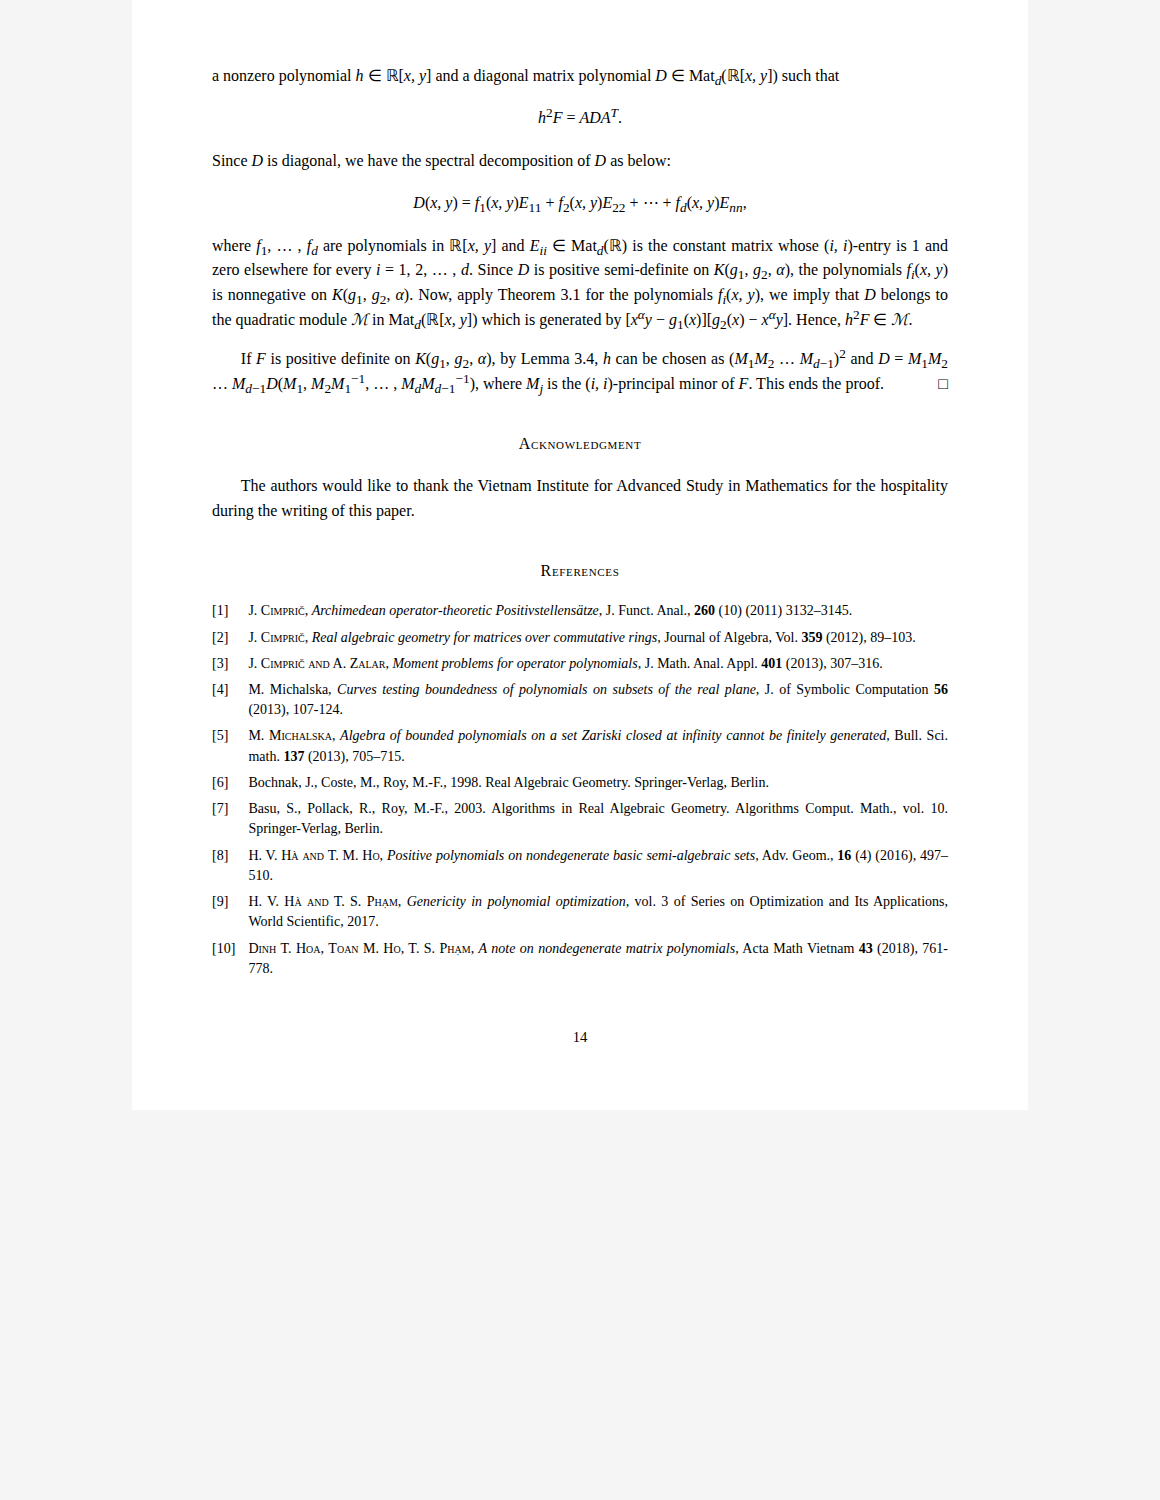a nonzero polynomial h ∈ ℝ[x, y] and a diagonal matrix polynomial D ∈ Matd(ℝ[x, y]) such that
h2F = ADAT.
Since D is diagonal, we have the spectral decomposition of D as below:
D(x, y) = f1(x, y)E11 + f2(x, y)E22 + ⋯ + fd(x, y)Enn,
where f1, … , fd are polynomials in ℝ[x, y] and Eii ∈ Matd(ℝ) is the constant matrix whose (i, i)-entry is 1 and zero elsewhere for every i = 1, 2, … , d. Since D is positive semi-definite on K(g1, g2, α), the polynomials fi(x, y) is nonnegative on K(g1, g2, α). Now, apply Theorem 3.1 for the polynomials fi(x, y), we imply that D belongs to the quadratic module ℳ in Matd(ℝ[x, y]) which is generated by [xαy − g1(x)][g2(x) − xαy]. Hence, h2F ∈ ℳ.
If F is positive definite on K(g1, g2, α), by Lemma 3.4, h can be chosen as (M1M2 … Md−1)2 and D = M1M2 … Md−1D(M1, M2M1−1, … , Md Md−1−1), where Mj is the (i, i)-principal minor of F. This ends the proof. □
Acknowledgment
The authors would like to thank the Vietnam Institute for Advanced Study in Mathematics for the hospitality during the writing of this paper.
References
[1] J. Cimprič, Archimedean operator-theoretic Positivstellensätze, J. Funct. Anal., 260 (10) (2011) 3132–3145.
[2] J. Cimprič, Real algebraic geometry for matrices over commutative rings, Journal of Algebra, Vol. 359 (2012), 89–103.
[3] J. Cimprič and A. Zalar, Moment problems for operator polynomials, J. Math. Anal. Appl. 401 (2013), 307–316.
[4] M. Michalska, Curves testing boundedness of polynomials on subsets of the real plane, J. of Symbolic Computation 56 (2013), 107-124.
[5] M. Michalska, Algebra of bounded polynomials on a set Zariski closed at infinity cannot be finitely generated, Bull. Sci. math. 137 (2013), 705–715.
[6] Bochnak, J., Coste, M., Roy, M.-F., 1998. Real Algebraic Geometry. Springer-Verlag, Berlin.
[7] Basu, S., Pollack, R., Roy, M.-F., 2003. Algorithms in Real Algebraic Geometry. Algorithms Comput. Math., vol. 10. Springer-Verlag, Berlin.
[8] H. V. Hà and T. M. Ho, Positive polynomials on nondegenerate basic semi-algebraic sets, Adv. Geom., 16 (4) (2016), 497–510.
[9] H. V. Hà and T. S. Phạm, Genericity in polynomial optimization, vol. 3 of Series on Optimization and Its Applications, World Scientific, 2017.
[10] Dinh T. Hoa, Toan M. Ho, T. S. Phạm, A note on nondegenerate matrix polynomials, Acta Math Vietnam 43 (2018), 761-778.
14